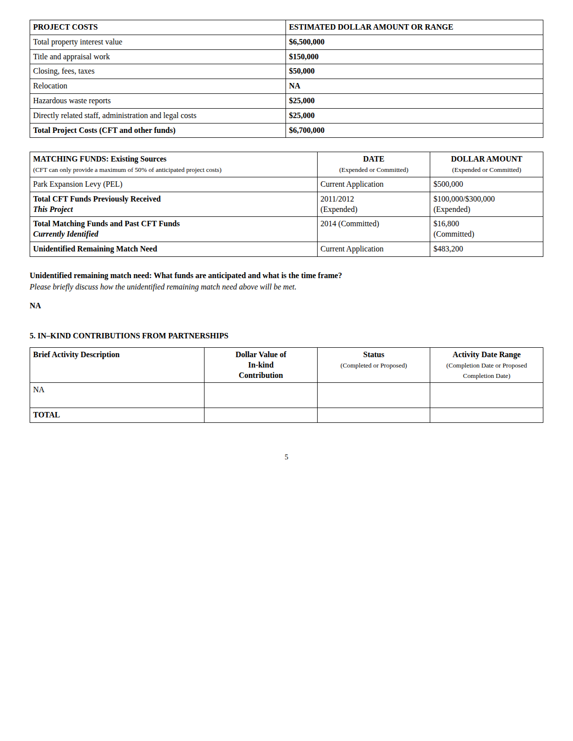| PROJECT COSTS | ESTIMATED DOLLAR AMOUNT OR RANGE |
| --- | --- |
| Total property interest value | $6,500,000 |
| Title and appraisal work | $150,000 |
| Closing, fees, taxes | $50,000 |
| Relocation | NA |
| Hazardous waste reports | $25,000 |
| Directly related staff, administration and legal costs | $25,000 |
| Total Project Costs (CFT and other funds) | $6,700,000 |
| MATCHING FUNDS: Existing Sources (CFT can only provide a maximum of 50% of anticipated project costs) | DATE (Expended or Committed) | DOLLAR AMOUNT (Expended or Committed) |
| --- | --- | --- |
| Park Expansion Levy (PEL) | Current Application | $500,000 |
| Total CFT Funds Previously Received This Project | 2011/2012 (Expended) | $100,000/$300,000 (Expended) |
| Total Matching Funds and Past CFT Funds Currently Identified | 2014 (Committed) | $16,800 (Committed) |
| Unidentified Remaining Match Need | Current Application | $483,200 |
Unidentified remaining match need: What funds are anticipated and what is the time frame?
Please briefly discuss how the unidentified remaining match need above will be met.
NA
5. IN–KIND CONTRIBUTIONS FROM PARTNERSHIPS
| Brief Activity Description | Dollar Value of In-kind Contribution | Status (Completed or Proposed) | Activity Date Range (Completion Date or Proposed Completion Date) |
| --- | --- | --- | --- |
| NA | | | |
| TOTAL | | | |
5